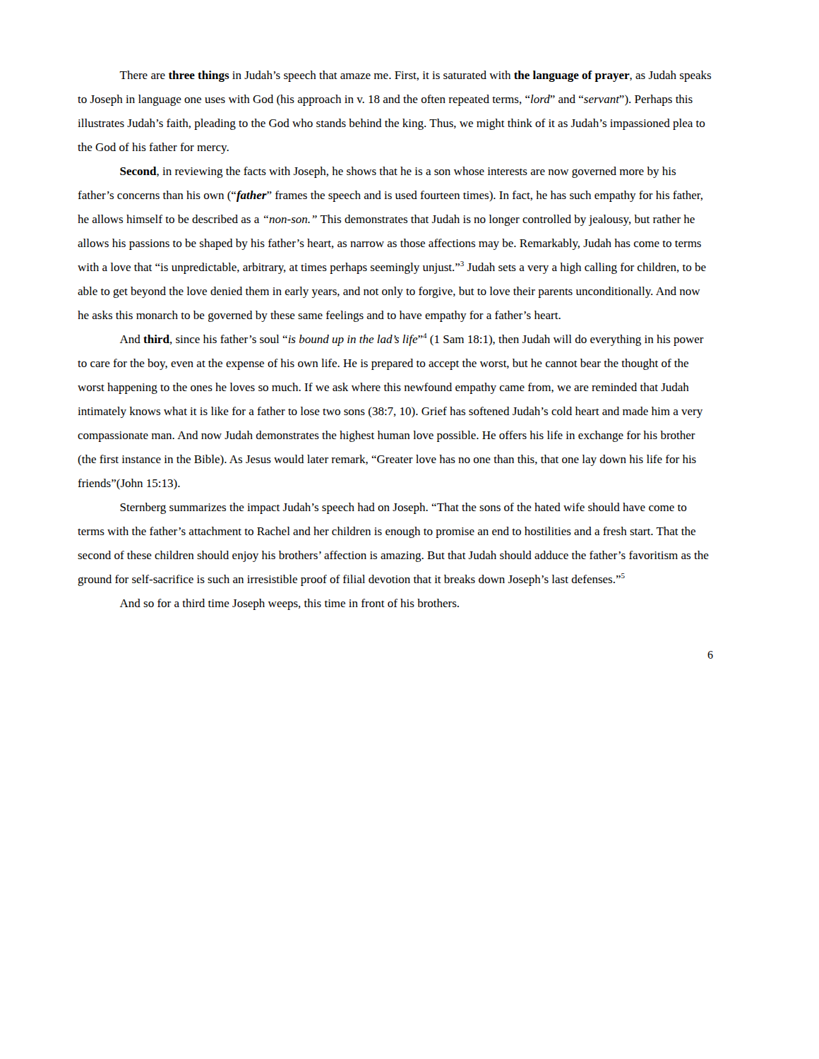There are three things in Judah’s speech that amaze me. First, it is saturated with the language of prayer, as Judah speaks to Joseph in language one uses with God (his approach in v. 18 and the often repeated terms, “lord” and “servant”). Perhaps this illustrates Judah’s faith, pleading to the God who stands behind the king. Thus, we might think of it as Judah’s impassioned plea to the God of his father for mercy.
Second, in reviewing the facts with Joseph, he shows that he is a son whose interests are now governed more by his father’s concerns than his own (“father” frames the speech and is used fourteen times). In fact, he has such empathy for his father, he allows himself to be described as a “non-son.” This demonstrates that Judah is no longer controlled by jealousy, but rather he allows his passions to be shaped by his father’s heart, as narrow as those affections may be. Remarkably, Judah has come to terms with a love that “is unpredictable, arbitrary, at times perhaps seemingly unjust.”3 Judah sets a very a high calling for children, to be able to get beyond the love denied them in early years, and not only to forgive, but to love their parents unconditionally. And now he asks this monarch to be governed by these same feelings and to have empathy for a father’s heart.
And third, since his father’s soul “is bound up in the lad’s life”4 (1 Sam 18:1), then Judah will do everything in his power to care for the boy, even at the expense of his own life. He is prepared to accept the worst, but he cannot bear the thought of the worst happening to the ones he loves so much. If we ask where this newfound empathy came from, we are reminded that Judah intimately knows what it is like for a father to lose two sons (38:7, 10). Grief has softened Judah’s cold heart and made him a very compassionate man. And now Judah demonstrates the highest human love possible. He offers his life in exchange for his brother (the first instance in the Bible). As Jesus would later remark, “Greater love has no one than this, that one lay down his life for his friends”(John 15:13).
Sternberg summarizes the impact Judah’s speech had on Joseph. “That the sons of the hated wife should have come to terms with the father’s attachment to Rachel and her children is enough to promise an end to hostilities and a fresh start. That the second of these children should enjoy his brothers’ affection is amazing. But that Judah should adduce the father’s favoritism as the ground for self-sacrifice is such an irresistible proof of filial devotion that it breaks down Joseph’s last defenses.”5
And so for a third time Joseph weeps, this time in front of his brothers.
6